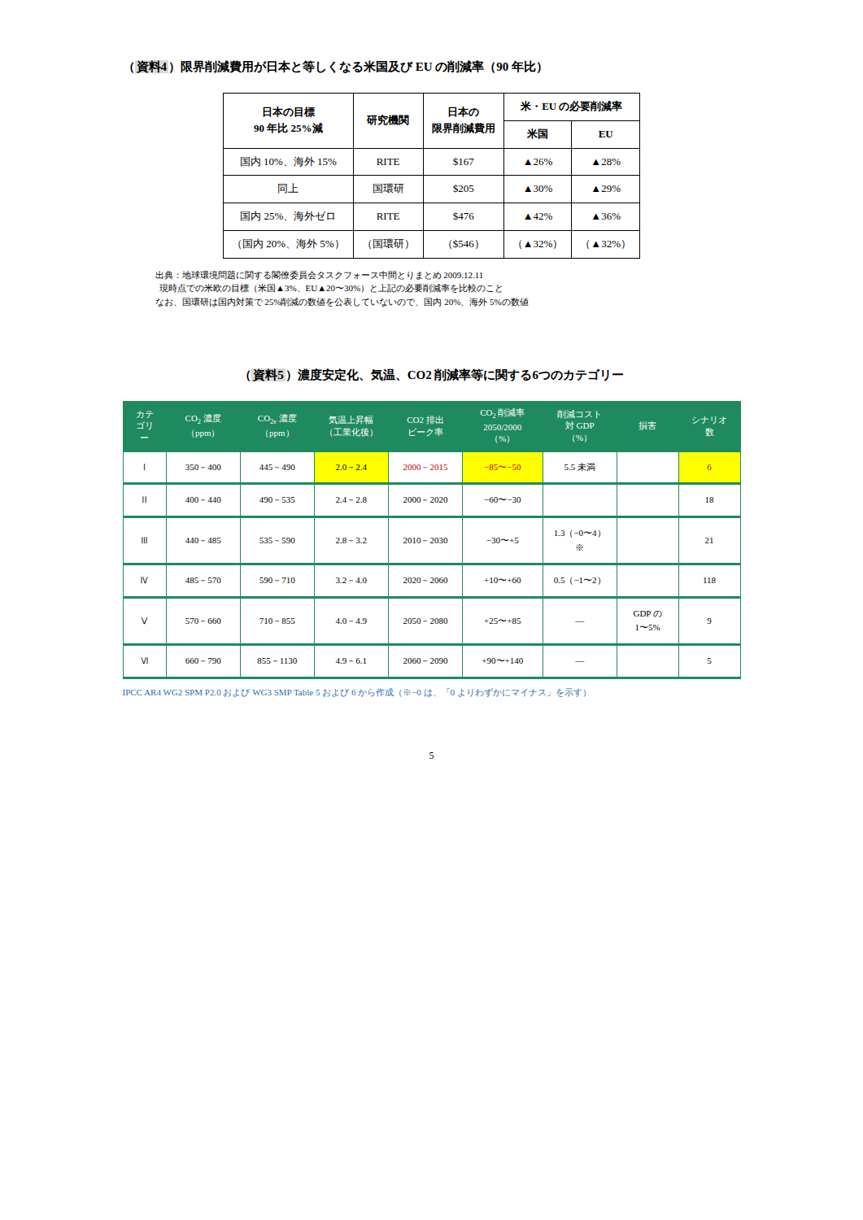（資料4）限界削減費用が日本と等しくなる米国及び EU の削減率（90 年比）
| 日本の目標 90 年比 25%減 | 研究機関 | 日本の 限界削減費用 | 米・EU の必要削減率 |
| --- | --- | --- | --- |
| 米国 | EU |
| 国内 10%、海外 15% | RITE | $167 | ▲26% | ▲28% |
| 同上 | 国環研 | $205 | ▲30% | ▲29% |
| 国内 25%、海外ゼロ | RITE | $476 | ▲42% | ▲36% |
| （国内 20%、海外 5%） | （国環研） | （$546） | （▲32%） | （▲32%） |
出典：地球環境問題に関する閣僚委員会タスクフォース中間とりまとめ 2009.12.11
現時点での米欧の目標（米国▲3%、EU▲20〜30%）と上記の必要削減率を比較のこと
なお、国環研は国内対策で 25%削減の数値を公表していないので、国内 20%、海外 5%の数値
（資料5）濃度安定化、気温、CO2 削減率等に関する6つのカテゴリー
| カテ ゴリ ー | CO 2 濃度 （ppm） | CO 2e 濃度 （ppm） | 気温上昇幅 （工業化後） | CO2 排出 ピーク率 | CO 2 削減率 2050/2000 （%） | 削減コスト 対 GDP （%） | 損害 | シナリオ 数 |
| --- | --- | --- | --- | --- | --- | --- | --- | --- |
| Ⅰ | 350－400 | 445－490 | 2.0－2.4 | 2000－2015 | −85〜−50 | 5.5 未満 | | 6 |
| Ⅱ | 400－440 | 490－535 | 2.4－2.8 | 2000－2020 | −60〜−30 | | | 18 |
| Ⅲ | 440－485 | 535－590 | 2.8－3.2 | 2010－2030 | −30〜+5 | 1.3（−0〜4） ※ | | 21 |
| Ⅳ | 485－570 | 590－710 | 3.2－4.0 | 2020－2060 | +10〜+60 | 0.5（−1〜2） | | 118 |
| Ⅴ | 570－660 | 710－855 | 4.0－4.9 | 2050－2080 | +25〜+85 | — | GDP の 1〜5% | 9 |
| Ⅵ | 660－790 | 855－1130 | 4.9－6.1 | 2060－2090 | +90〜+140 | — | | 5 |
IPCC AR4 WG2 SPM P2.0 および WG3 SMP Table 5 および 6 から作成（※−0 は、「0 よりわずかにマイナス」を示す）
5